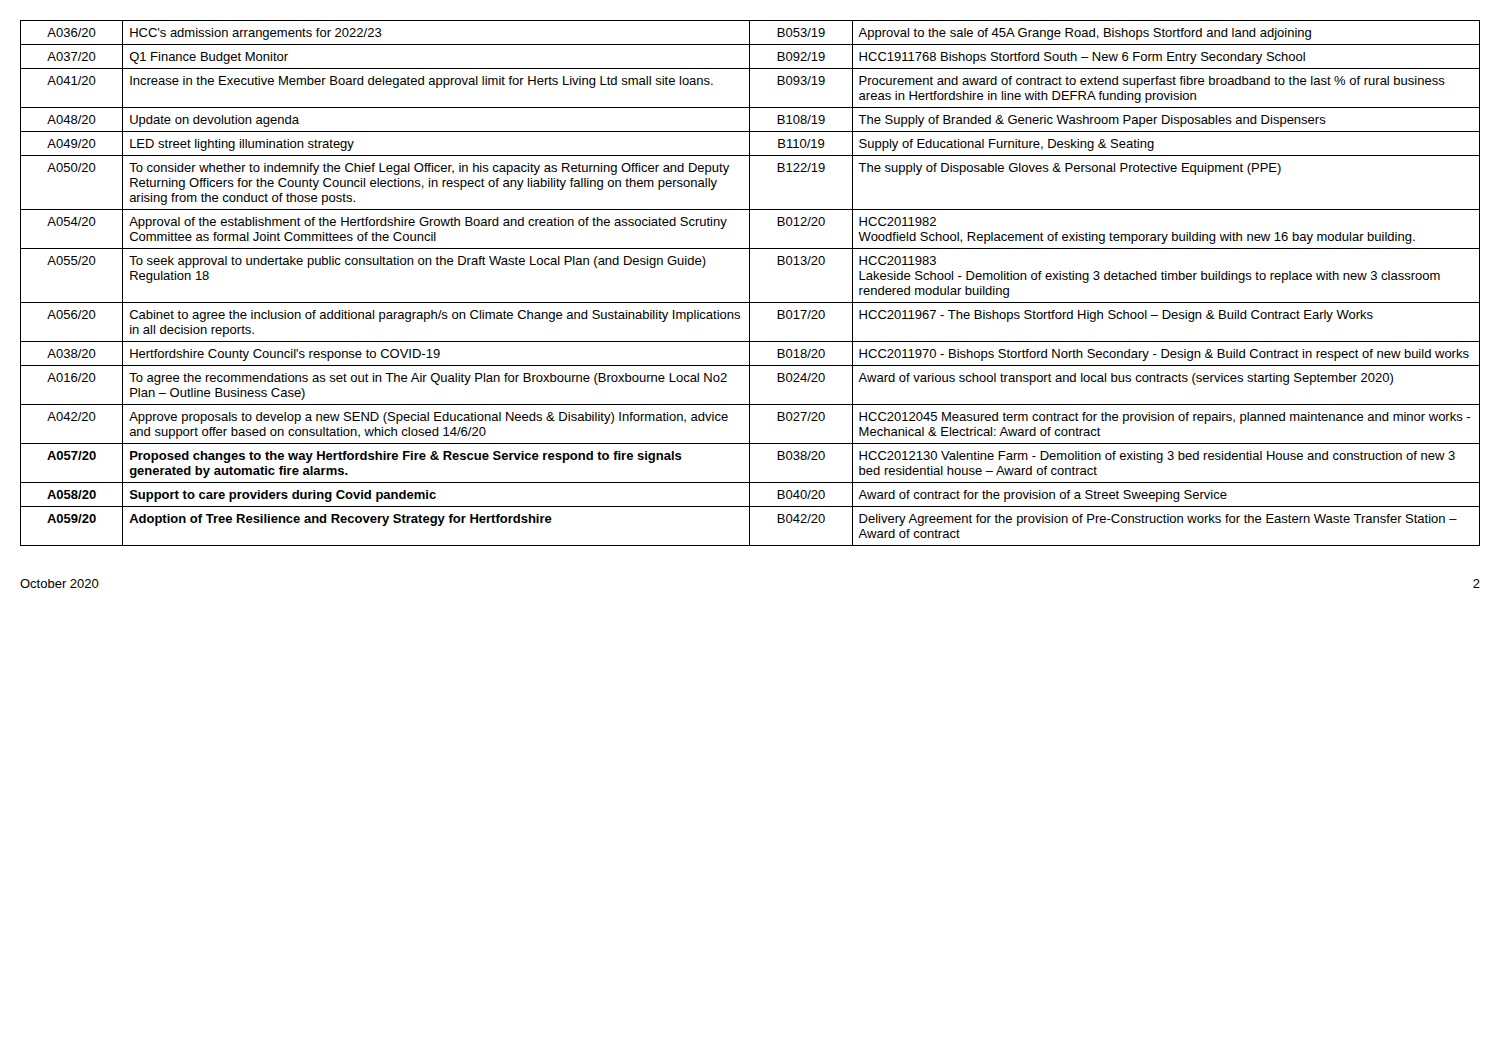| A036/20 | HCC's admission arrangements for 2022/23 | B053/19 | Approval to the sale of 45A Grange Road, Bishops Stortford and land adjoining |
| A037/20 | Q1 Finance Budget Monitor | B092/19 | HCC1911768 Bishops Stortford South – New 6 Form Entry Secondary School |
| A041/20 | Increase in the Executive Member Board delegated approval limit for Herts Living Ltd small site loans. | B093/19 | Procurement and award of contract to extend superfast fibre broadband to the last % of rural business areas in Hertfordshire in line with DEFRA funding provision |
| A048/20 | Update on devolution agenda | B108/19 | The Supply of Branded & Generic Washroom Paper Disposables and Dispensers |
| A049/20 | LED street lighting illumination strategy | B110/19 | Supply of Educational Furniture, Desking & Seating |
| A050/20 | To consider whether to indemnify the Chief Legal Officer, in his capacity as Returning Officer and Deputy Returning Officers for the County Council elections, in respect of any liability falling on them personally arising from the conduct of those posts. | B122/19 | The supply of Disposable Gloves & Personal Protective Equipment (PPE) |
| A054/20 | Approval of the establishment of the Hertfordshire Growth Board and creation of the associated Scrutiny Committee as formal Joint Committees of the Council | B012/20 | HCC2011982 Woodfield School, Replacement of existing temporary building with new 16 bay modular building. |
| A055/20 | To seek approval to undertake public consultation on the Draft Waste Local Plan (and Design Guide) Regulation 18 | B013/20 | HCC2011983 Lakeside School - Demolition of existing 3 detached timber buildings to replace with new 3 classroom rendered modular building |
| A056/20 | Cabinet to agree the inclusion of additional paragraph/s on Climate Change and Sustainability Implications in all decision reports. | B017/20 | HCC2011967 - The Bishops Stortford High School – Design & Build Contract Early Works |
| A038/20 | Hertfordshire County Council's response to COVID-19 | B018/20 | HCC2011970 - Bishops Stortford North Secondary - Design & Build Contract in respect of new build works |
| A016/20 | To agree the recommendations as set out in The Air Quality Plan for Broxbourne (Broxbourne Local No2 Plan – Outline Business Case) | B024/20 | Award of various school transport and local bus contracts (services starting September 2020) |
| A042/20 | Approve proposals to develop a new SEND (Special Educational Needs & Disability) Information, advice and support offer based on consultation, which closed 14/6/20 | B027/20 | HCC2012045 Measured term contract for the provision of repairs, planned maintenance and minor works - Mechanical & Electrical: Award of contract |
| A057/20 | Proposed changes to the way Hertfordshire Fire & Rescue Service respond to fire signals generated by automatic fire alarms. | B038/20 | HCC2012130 Valentine Farm - Demolition of existing 3 bed residential House and construction of new 3 bed residential house – Award of contract |
| A058/20 | Support to care providers during Covid pandemic | B040/20 | Award of contract for the provision of a Street Sweeping Service |
| A059/20 | Adoption of Tree Resilience and Recovery Strategy for Hertfordshire | B042/20 | Delivery Agreement for the provision of Pre-Construction works for the Eastern Waste Transfer Station – Award of contract |
October 2020 2